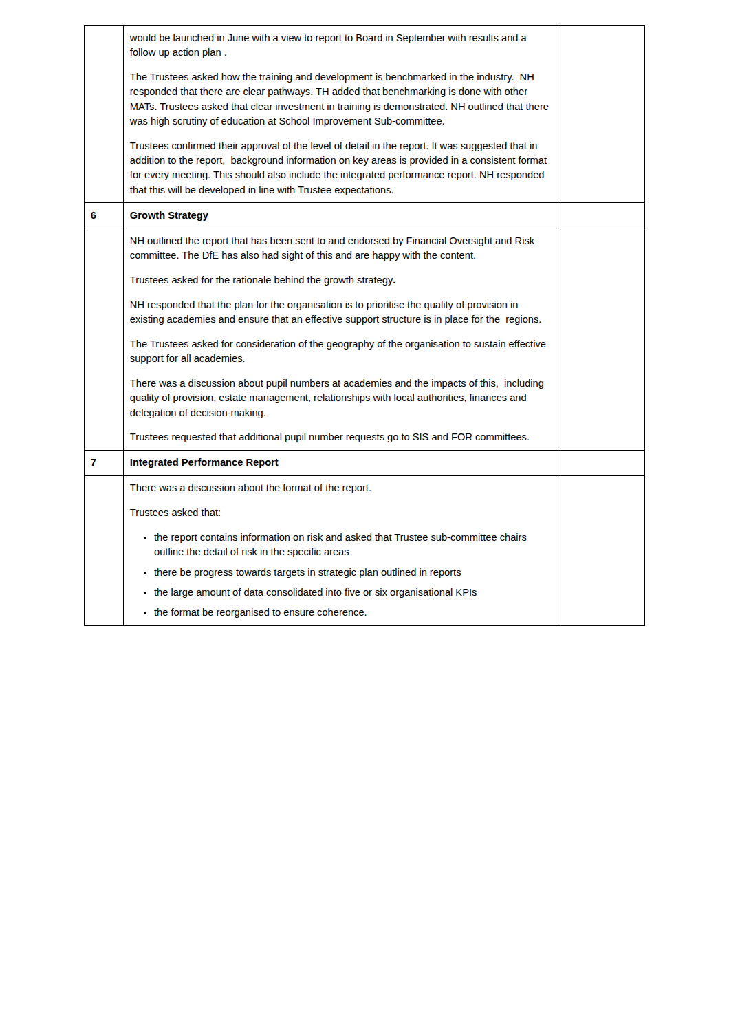| | would be launched in June with a view to report to Board in September with results and a follow up action plan . The Trustees asked how the training and development is benchmarked in the industry. NH responded that there are clear pathways. TH added that benchmarking is done with other MATs. Trustees asked that clear investment in training is demonstrated. NH outlined that there was high scrutiny of education at School Improvement Sub-committee. Trustees confirmed their approval of the level of detail in the report. It was suggested that in addition to the report, background information on key areas is provided in a consistent format for every meeting. This should also include the integrated performance report. NH responded that this will be developed in line with Trustee expectations. | |
| 6 | Growth Strategy | |
| | NH outlined the report that has been sent to and endorsed by Financial Oversight and Risk committee. The DfE has also had sight of this and are happy with the content. Trustees asked for the rationale behind the growth strategy . NH responded that the plan for the organisation is to prioritise the quality of provision in existing academies and ensure that an effective support structure is in place for the regions. The Trustees asked for consideration of the geography of the organisation to sustain effective support for all academies. There was a discussion about pupil numbers at academies and the impacts of this, including quality of provision, estate management, relationships with local authorities, finances and delegation of decision-making. Trustees requested that additional pupil number requests go to SIS and FOR committees. | |
| 7 | Integrated Performance Report | |
| | There was a discussion about the format of the report. Trustees asked that: the report contains information on risk and asked that Trustee sub-committee chairs outline the detail of risk in the specific areas there be progress towards targets in strategic plan outlined in reports the large amount of data consolidated into five or six organisational KPIs the format be reorganised to ensure coherence. | |